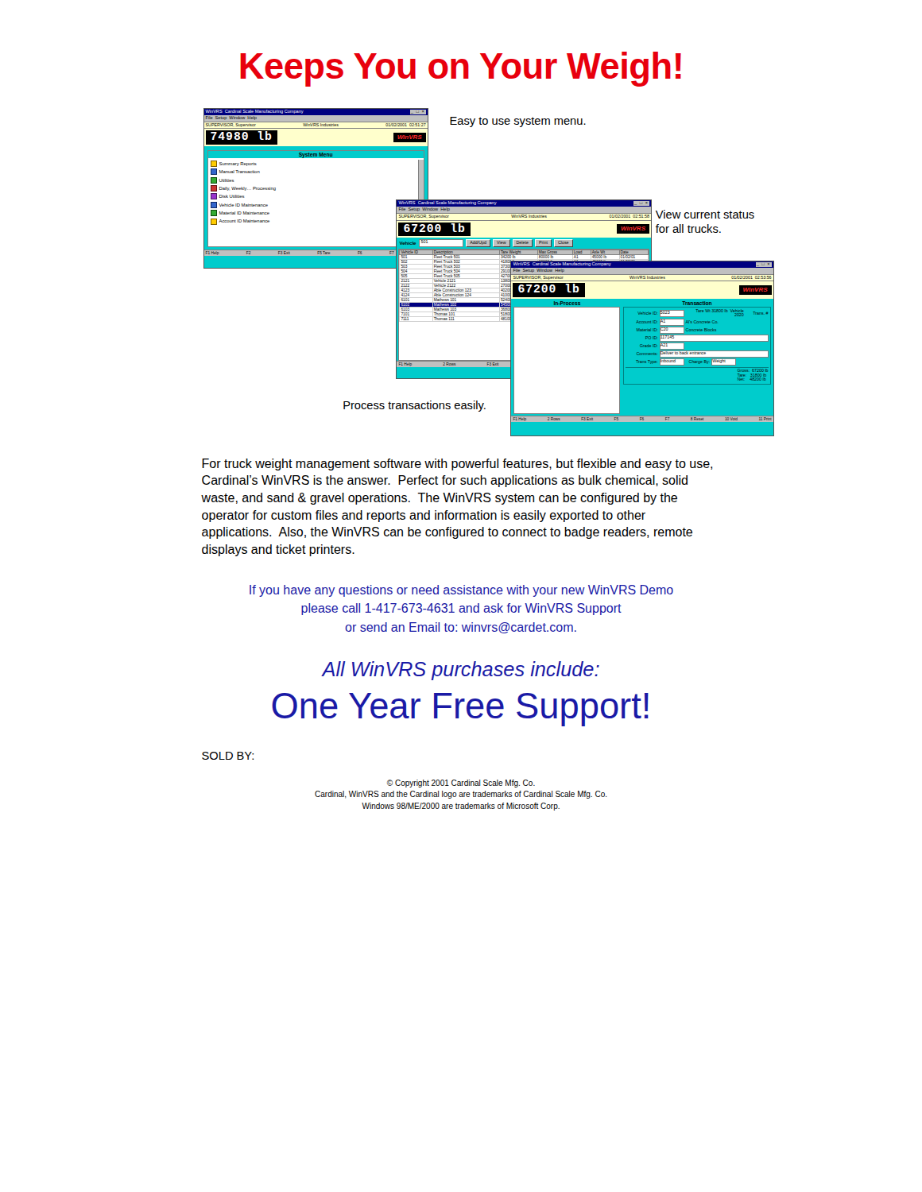Keeps You on Your Weigh!
WinVRS Cardinal Scale Manufacturing Company _ □ ×
File Setup Window Help
SUPERVISOR, Supervisor WinVRS Industries 01/02/2001 02:51:27
74980 lb WinVRS
System Menu
Summary Reports
Manual Transaction
Utilities
Daily, Weekly… Processing
Disk Utilities
Vehicle ID Maintenance
Material ID Maintenance
Account ID Maintenance
F1 Help F2 F3 Exit F5 Tare F6 F7 F8
WinVRS Cardinal Scale Manufacturing Company _ □ ×
File Setup Window Help
SUPERVISOR, Supervisor WinVRS Industries 01/02/2001 02:51:58
67200 lb WinVRS
Vehicle 501 Add/Upd View Delete Print Close
| Vehicle ID | Description | Tare Weight | Max Gross | Load | Axle Wt | Date |
| --- | --- | --- | --- | --- | --- | --- |
| 501 | Fleet Truck 501 | 34200 lb | 80000 lb | A1 | 45000 lb | 01/02/01 |
| 502 | Fleet Truck 502 | 41800 lb | 80000 lb | A1 | 45000 lb | 01/02/01 |
| 503 | Fleet Truck 503 | 37300 lb | 80000 lb | A1 | 45000 lb | 01/02/01 |
| 504 | Fleet Truck 504 | 29100 lb | 80000 lb | A1 | 45000 lb | 01/02/01 |
| 505 | Fleet Truck 505 | 42700 lb | 80000 lb | A1 | 45000 lb | 01/02/01 |
| 2121 | Vehicle 2121 | 13800 lb | 30000 lb | B2 | 18000 lb | 01/02/01 |
| 2122 | Vehicle 2122 | 27000 lb | 30000 lb | B2 | 18000 lb | 01/02/01 |
| 4123 | Able Construction 123 | 40200 lb | 80000 lb | A1 | 45000 lb | 01/02/01 |
| 4124 | Able Construction 124 | 41000 lb | 80000 lb | A1 | 45000 lb | 01/02/01 |
| 6101 | Mathews 101 | 52400 lb | 80000 lb | A1 | 45000 lb | 01/02/01 |
| 6102 | Mathews 102 | 54500 lb | 80000 lb | A1 | 45000 lb | 01/02/01 |
| 6103 | Mathews 103 | 36800 lb | 80000 lb | A1 | 45000 lb | 01/02/01 |
| 7101 | Thomas 101 | 51800 lb | 80000 lb | A1 | 45000 lb | 01/02/01 |
| 7111 | Thomas 111 | 48100 lb | 80000 lb | A1 | 45000 lb | 01/02/01 |
F1 Help 2 Rows F3 Exit F5 Tare F6 F7 F8
WinVRS Cardinal Scale Manufacturing Company _ □ ×
File Setup Window Help
SUPERVISOR, Supervisor WinVRS Industries 01/02/2001 02:53:56
67200 lb WinVRS
In-Process
Transaction
Vehicle ID: 5023 Tare Wt 31800 lb Vehicle 2020 Trans. #
Account ID: A1 Al's Concrete Co.
Material ID: C20 Concrete Blocks
PO ID: 117145
Grade ID: A21
Comments: Deliver to back entrance
Trans Type: Inbound Charge By: Weight
Gross: 67200 lb
Tare: 31800 lb
Net: 48200 lb
F1 Help 2 Rows F3 Exit F5 F6 F78 Reset 10 Void 11 Print
Easy to use system menu.
View current status for all trucks.
Process transactions easily.
For truck weight management software with powerful features, but flexible and easy to use, Cardinal’s WinVRS is the answer. Perfect for such applications as bulk chemical, solid waste, and sand & gravel operations. The WinVRS system can be configured by the operator for custom files and reports and information is easily exported to other applications. Also, the WinVRS can be configured to connect to badge readers, remote displays and ticket printers.
If you have any questions or need assistance with your new WinVRS Demo
please call 1-417-673-4631 and ask for WinVRS Support
or send an Email to: winvrs@cardet.com.
All WinVRS purchases include:
One Year Free Support!
SOLD BY:
© Copyright 2001 Cardinal Scale Mfg. Co.
Cardinal, WinVRS and the Cardinal logo are trademarks of Cardinal Scale Mfg. Co.
Windows 98/ME/2000 are trademarks of Microsoft Corp.